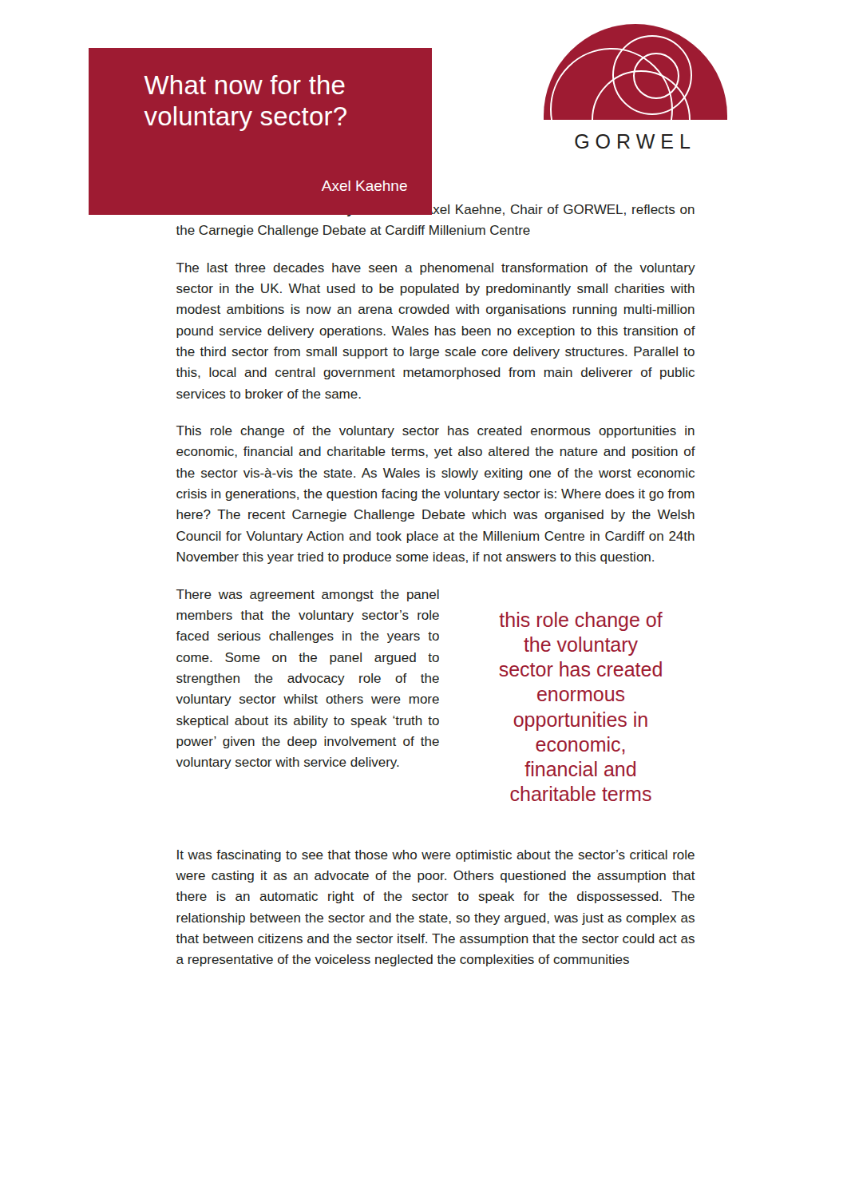What now for the
voluntary sector?
Axel Kaehne
GORWEL
What now for the voluntary sector? – Axel Kaehne, Chair of GORWEL, reflects on the Carnegie Challenge Debate at Cardiff Millenium Centre
The last three decades have seen a phenomenal transformation of the voluntary sector in the UK. What used to be populated by predominantly small charities with modest ambitions is now an arena crowded with organisations running multi-million pound service delivery operations. Wales has been no exception to this transition of the third sector from small support to large scale core delivery structures. Parallel to this, local and central government metamorphosed from main deliverer of public services to broker of the same.
This role change of the voluntary sector has created enormous opportunities in economic, financial and charitable terms, yet also altered the nature and position of the sector vis-à-vis the state. As Wales is slowly exiting one of the worst economic crisis in generations, the question facing the voluntary sector is: Where does it go from here? The recent Carnegie Challenge Debate which was organised by the Welsh Council for Voluntary Action and took place at the Millenium Centre in Cardiff on 24th November this year tried to produce some ideas, if not answers to this question.
There was agreement amongst the panel members that the voluntary sector’s role faced serious challenges in the years to come. Some on the panel argued to strengthen the advocacy role of the voluntary sector whilst others were more skeptical about its ability to speak ‘truth to power’ given the deep involvement of the voluntary sector with service delivery.
this role change of the voluntary sector has created enormous opportunities in economic, financial and charitable terms
It was fascinating to see that those who were optimistic about the sector’s critical role were casting it as an advocate of the poor. Others questioned the assumption that there is an automatic right of the sector to speak for the dispossessed. The relationship between the sector and the state, so they argued, was just as complex as that between citizens and the sector itself. The assumption that the sector could act as a representative of the voiceless neglected the complexities of communities